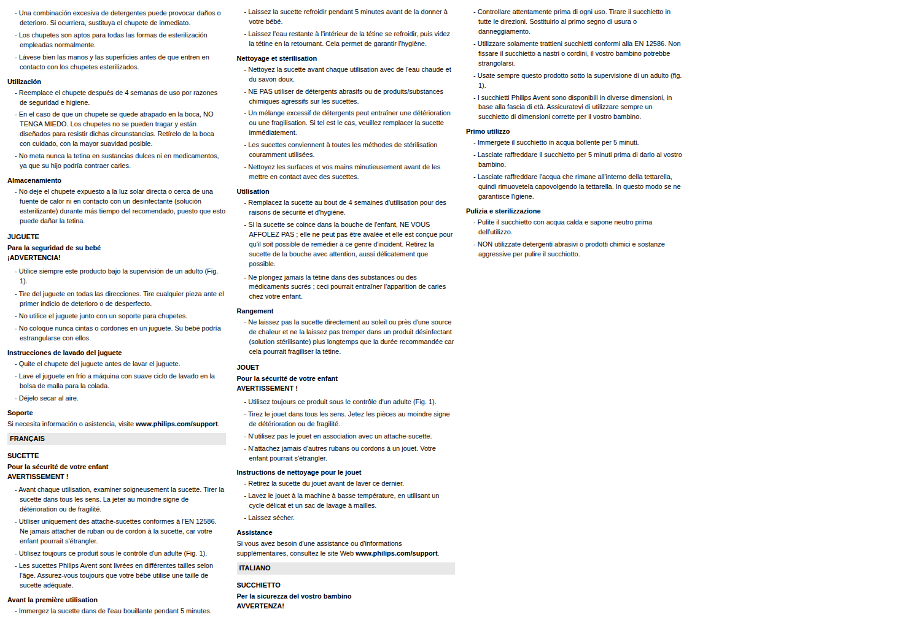Una combinación excesiva de detergentes puede provocar daños o deterioro. Si ocurriera, sustituya el chupete de inmediato.
Los chupetes son aptos para todas las formas de esterilización empleadas normalmente.
Lávese bien las manos y las superficies antes de que entren en contacto con los chupetes esterilizados.
Utilización
Reemplace el chupete después de 4 semanas de uso por razones de seguridad e higiene.
En el caso de que un chupete se quede atrapado en la boca, NO TENGA MIEDO. Los chupetes no se pueden tragar y están diseñados para resistir dichas circunstancias. Retírelo de la boca con cuidado, con la mayor suavidad posible.
No meta nunca la tetina en sustancias dulces ni en medicamentos, ya que su hijo podría contraer caries.
Almacenamiento
No deje el chupete expuesto a la luz solar directa o cerca de una fuente de calor ni en contacto con un desinfectante (solución esterilizante) durante más tiempo del recomendado, puesto que esto puede dañar la tetina.
JUGUETE
Para la seguridad de su bebé
¡ADVERTENCIA!
Utilice siempre este producto bajo la supervisión de un adulto (Fig. 1).
Tire del juguete en todas las direcciones. Tire cualquier pieza ante el primer indicio de deterioro o de desperfecto.
No utilice el juguete junto con un soporte para chupetes.
No coloque nunca cintas o cordones en un juguete. Su bebé podría estrangularse con ellos.
Instrucciones de lavado del juguete
Quite el chupete del juguete antes de lavar el juguete.
Lave el juguete en frío a máquina con suave ciclo de lavado en la bolsa de malla para la colada.
Déjelo secar al aire.
Soporte
Si necesita información o asistencia, visite www.philips.com/support.
Français
SUCETTE
Pour la sécurité de votre enfant
AVERTISSEMENT !
Avant chaque utilisation, examiner soigneusement la sucette. Tirer la sucette dans tous les sens. La jeter au moindre signe de détérioration ou de fragilité.
Utiliser uniquement des attache-sucettes conformes à l'EN 12586. Ne jamais attacher de ruban ou de cordon à la sucette, car votre enfant pourrait s'étrangler.
Utilisez toujours ce produit sous le contrôle d'un adulte (Fig. 1).
Les sucettes Philips Avent sont livrées en différentes tailles selon l'âge. Assurez-vous toujours que votre bébé utilise une taille de sucette adéquate.
Avant la première utilisation
Immergez la sucette dans de l'eau bouillante pendant 5 minutes.
Laissez la sucette refroidir pendant 5 minutes avant de la donner à votre bébé.
Laissez l'eau restante à l'intérieur de la tétine se refroidir, puis videz la tétine en la retournant. Cela permet de garantir l'hygiène.
Nettoyage et stérilisation
Nettoyez la sucette avant chaque utilisation avec de l'eau chaude et du savon doux.
NE PAS utiliser de détergents abrasifs ou de produits/substances chimiques agressifs sur les sucettes.
Un mélange excessif de détergents peut entraîner une détérioration ou une fragilisation. Si tel est le cas, veuillez remplacer la sucette immédiatement.
Les sucettes conviennent à toutes les méthodes de stérilisation couramment utilisées.
Nettoyez les surfaces et vos mains minutieusement avant de les mettre en contact avec des sucettes.
Utilisation
Remplacez la sucette au bout de 4 semaines d'utilisation pour des raisons de sécurité et d'hygiène.
Si la sucette se coince dans la bouche de l'enfant, NE VOUS AFFOLEZ PAS ; elle ne peut pas être avalée et elle est conçue pour qu'il soit possible de remédier à ce genre d'incident. Retirez la sucette de la bouche avec attention, aussi délicatement que possible.
Ne plongez jamais la tétine dans des substances ou des médicaments sucrés ; ceci pourrait entraîner l'apparition de caries chez votre enfant.
Rangement
Ne laissez pas la sucette directement au soleil ou près d'une source de chaleur et ne la laissez pas tremper dans un produit désinfectant (solution stérilisante) plus longtemps que la durée recommandée car cela pourrait fragiliser la tétine.
JOUET
Pour la sécurité de votre enfant
AVERTISSEMENT !
Utilisez toujours ce produit sous le contrôle d'un adulte (Fig. 1).
Tirez le jouet dans tous les sens. Jetez les pièces au moindre signe de détérioration ou de fragilité.
N'utilisez pas le jouet en association avec un attache-sucette.
N'attachez jamais d'autres rubans ou cordons á un jouet. Votre enfant pourrait s'étrangler.
Instructions de nettoyage pour le jouet
Retirez la sucette du jouet avant de laver ce dernier.
Lavez le jouet à la machine à basse température, en utilisant un cycle délicat et un sac de lavage à mailles.
Laissez sécher.
Assistance
Si vous avez besoin d'une assistance ou d'informations supplémentaires, consultez le site Web www.philips.com/support.
Italiano
SUCCHIETTO
Per la sicurezza del vostro bambino
AVVERTENZA!
Controllare attentamente prima di ogni uso. Tirare il succhietto in tutte le direzioni. Sostituirlo al primo segno di usura o danneggiamento.
Utilizzare solamente trattieni succhietti conformi alla EN 12586. Non fissare il succhietto a nastri o cordini, il vostro bambino potrebbe strangolarsi.
Usate sempre questo prodotto sotto la supervisione di un adulto (fig. 1).
I succhietti Philips Avent sono disponibili in diverse dimensioni, in base alla fascia di età. Assicuratevi di utilizzare sempre un succhietto di dimensioni corrette per il vostro bambino.
Primo utilizzo
Immergete il succhietto in acqua bollente per 5 minuti.
Lasciate raffreddare il succhietto per 5 minuti prima di darlo al vostro bambino.
Lasciate raffreddare l'acqua che rimane all'interno della tettarella, quindi rimuovetela capovolgendo la tettarella. In questo modo se ne garantisce l'igiene.
Pulizia e sterilizzazione
Pulite il succhietto con acqua calda e sapone neutro prima dell'utilizzo.
NON utilizzate detergenti abrasivi o prodotti chimici e sostanze aggressive per pulire il succhiotto.